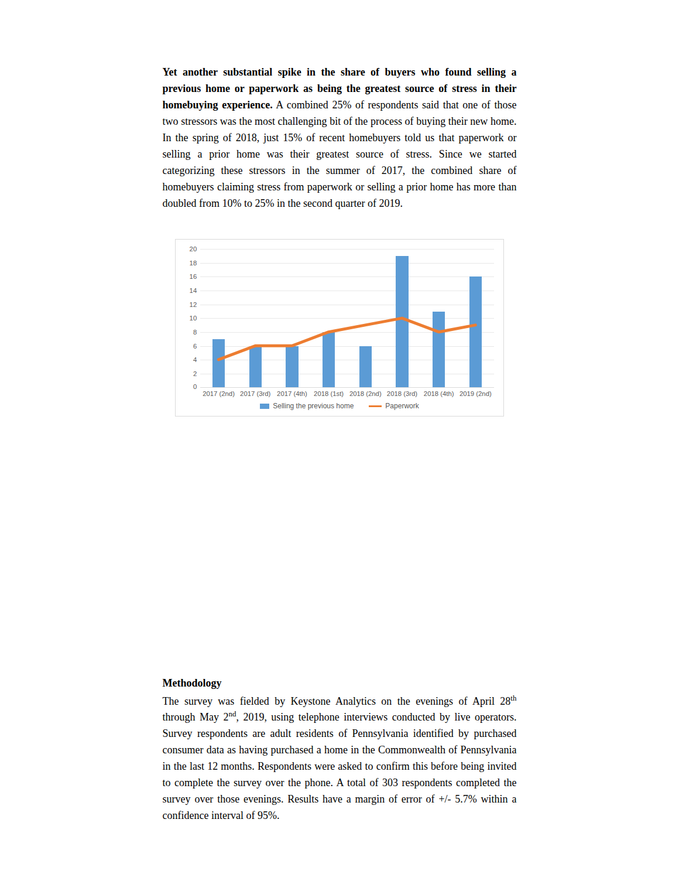Yet another substantial spike in the share of buyers who found selling a previous home or paperwork as being the greatest source of stress in their homebuying experience. A combined 25% of respondents said that one of those two stressors was the most challenging bit of the process of buying their new home. In the spring of 2018, just 15% of recent homebuyers told us that paperwork or selling a prior home was their greatest source of stress. Since we started categorizing these stressors in the summer of 2017, the combined share of homebuyers claiming stress from paperwork or selling a prior home has more than doubled from 10% to 25% in the second quarter of 2019.
20
18
16
14
12
10
8
6
4
2
0
2017 (2nd) 2017 (3rd) 2017 (4th) 2018 (1st) 2018 (2nd) 2018 (3rd) 2018 (4th) 2019 (2nd)
Selling the previous home
Paperwork
Methodology
The survey was fielded by Keystone Analytics on the evenings of April 28th through May 2nd, 2019, using telephone interviews conducted by live operators. Survey respondents are adult residents of Pennsylvania identified by purchased consumer data as having purchased a home in the Commonwealth of Pennsylvania in the last 12 months. Respondents were asked to confirm this before being invited to complete the survey over the phone. A total of 303 respondents completed the survey over those evenings. Results have a margin of error of +/- 5.7% within a confidence interval of 95%.